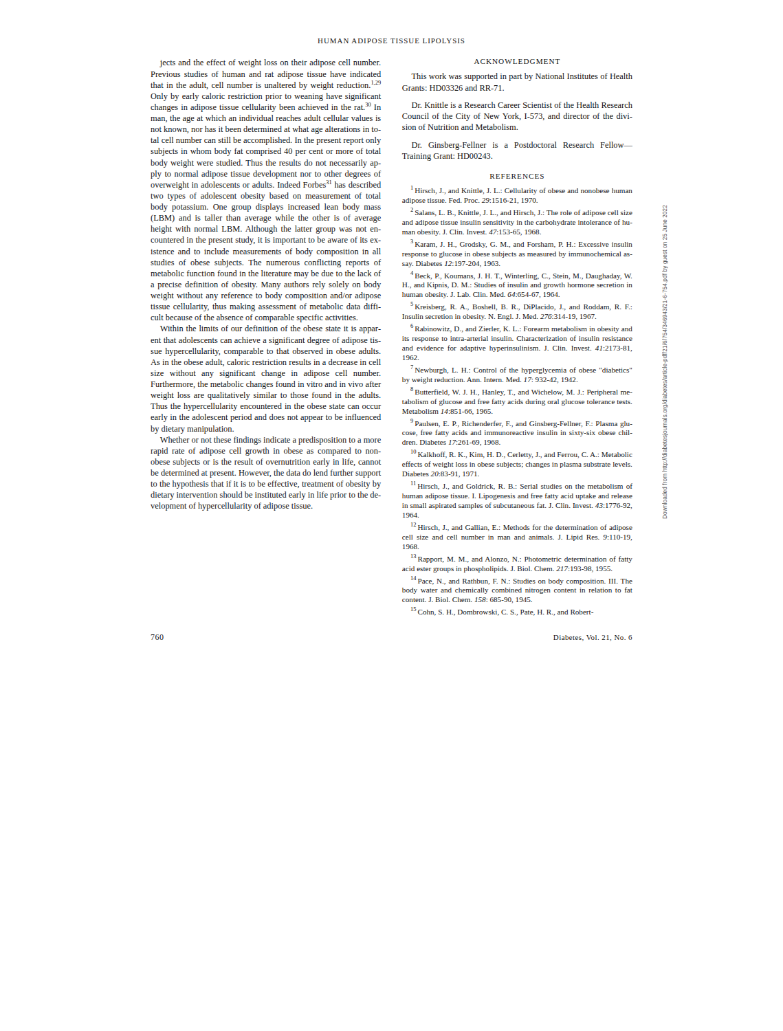Human Adipose Tissue Lipolysis
jects and the effect of weight loss on their adipose cell number. Previous studies of human and rat adipose tissue have indicated that in the adult, cell number is unaltered by weight reduction.1,29 Only by early caloric restriction prior to weaning have significant changes in adipose tissue cellularity been achieved in the rat.30 In man, the age at which an individual reaches adult cellular values is not known, nor has it been determined at what age alterations in total cell number can still be accomplished. In the present report only subjects in whom body fat comprised 40 per cent or more of total body weight were studied. Thus the results do not necessarily apply to normal adipose tissue development nor to other degrees of overweight in adolescents or adults. Indeed Forbes31 has described two types of adolescent obesity based on measurement of total body potassium. One group displays increased lean body mass (LBM) and is taller than average while the other is of average height with normal LBM. Although the latter group was not encountered in the present study, it is important to be aware of its existence and to include measurements of body composition in all studies of obese subjects. The numerous conflicting reports of metabolic function found in the literature may be due to the lack of a precise definition of obesity. Many authors rely solely on body weight without any reference to body composition and/or adipose tissue cellularity, thus making assessment of metabolic data difficult because of the absence of comparable specific activities.
Within the limits of our definition of the obese state it is apparent that adolescents can achieve a significant degree of adipose tissue hypercellularity, comparable to that observed in obese adults. As in the obese adult, caloric restriction results in a decrease in cell size without any significant change in adipose cell number. Furthermore, the metabolic changes found in vitro and in vivo after weight loss are qualitatively similar to those found in the adults. Thus the hypercellularity encountered in the obese state can occur early in the adolescent period and does not appear to be influenced by dietary manipulation.
Whether or not these findings indicate a predisposition to a more rapid rate of adipose cell growth in obese as compared to non-obese subjects or is the result of overnutrition early in life, cannot be determined at present. However, the data do lend further support to the hypothesis that if it is to be effective, treatment of obesity by dietary intervention should be instituted early in life prior to the development of hypercellularity of adipose tissue.
Acknowledgment
This work was supported in part by National Institutes of Health Grants: HD03326 and RR-71.
Dr. Knittle is a Research Career Scientist of the Health Research Council of the City of New York, I-573, and director of the division of Nutrition and Metabolism.
Dr. Ginsberg-Fellner is a Postdoctoral Research Fellow—Training Grant: HD00243.
References
Hirsch, J., and Knittle, J. L.: Cellularity of obese and nonobese human adipose tissue. Fed. Proc. 29:1516-21, 1970.
Salans, L. B., Knittle, J. L., and Hirsch, J.: The role of adipose cell size and adipose tissue insulin sensitivity in the carbohydrate intolerance of human obesity. J. Clin. Invest. 47:153-65, 1968.
Karam, J. H., Grodsky, G. M., and Forsham, P. H.: Excessive insulin response to glucose in obese subjects as measured by immunochemical assay. Diabetes 12:197-204, 1963.
Beck, P., Koumans, J. H. T., Winterling, C., Stein, M., Daughaday, W. H., and Kipnis, D. M.: Studies of insulin and growth hormone secretion in human obesity. J. Lab. Clin. Med. 64:654-67, 1964.
Kreisberg, R. A., Boshell, B. R., DiPlacido, J., and Roddam, R. F.: Insulin secretion in obesity. N. Engl. J. Med. 276:314-19, 1967.
Rabinowitz, D., and Zierler, K. L.: Forearm metabolism in obesity and its response to intra-arterial insulin. Characterization of insulin resistance and evidence for adaptive hyperinsulinism. J. Clin. Invest. 41:2173-81, 1962.
Newburgh, L. H.: Control of the hyperglycemia of obese "diabetics" by weight reduction. Ann. Intern. Med. 17: 932-42, 1942.
Butterfield, W. J. H., Hanley, T., and Wichelow, M. J.: Peripheral metabolism of glucose and free fatty acids during oral glucose tolerance tests. Metabolism 14:851-66, 1965.
Paulsen, E. P., Richenderfer, F., and Ginsberg-Fellner, F.: Plasma glucose, free fatty acids and immunoreactive insulin in sixty-six obese children. Diabetes 17:261-69, 1968.
Kalkhoff, R. K., Kim, H. D., Cerletty, J., and Ferrou, C. A.: Metabolic effects of weight loss in obese subjects; changes in plasma substrate levels. Diabetes 20:83-91, 1971.
Hirsch, J., and Goldrick, R. B.: Serial studies on the metabolism of human adipose tissue. I. Lipogenesis and free fatty acid uptake and release in small aspirated samples of subcutaneous fat. J. Clin. Invest. 43:1776-92, 1964.
Hirsch, J., and Gallian, E.: Methods for the determination of adipose cell size and cell number in man and animals. J. Lipid Res. 9:110-19, 1968.
Rapport, M. M., and Alonzo, N.: Photometric determination of fatty acid ester groups in phospholipids. J. Biol. Chem. 217:193-98, 1955.
Pace, N., and Rathbun, F. N.: Studies on body composition. III. The body water and chemically combined nitrogen content in relation to fat content. J. Biol. Chem. 158: 685-90, 1945.
Cohn, S. H., Dombrowski, C. S., Pate, H. R., and Robert-
760 Diabetes, Vol. 21, No. 6
Downloaded from http://diabetesjournals.org/diabetes/article-pdf/21/6/754/346943/21-6-754.pdf by guest on 25 June 2022